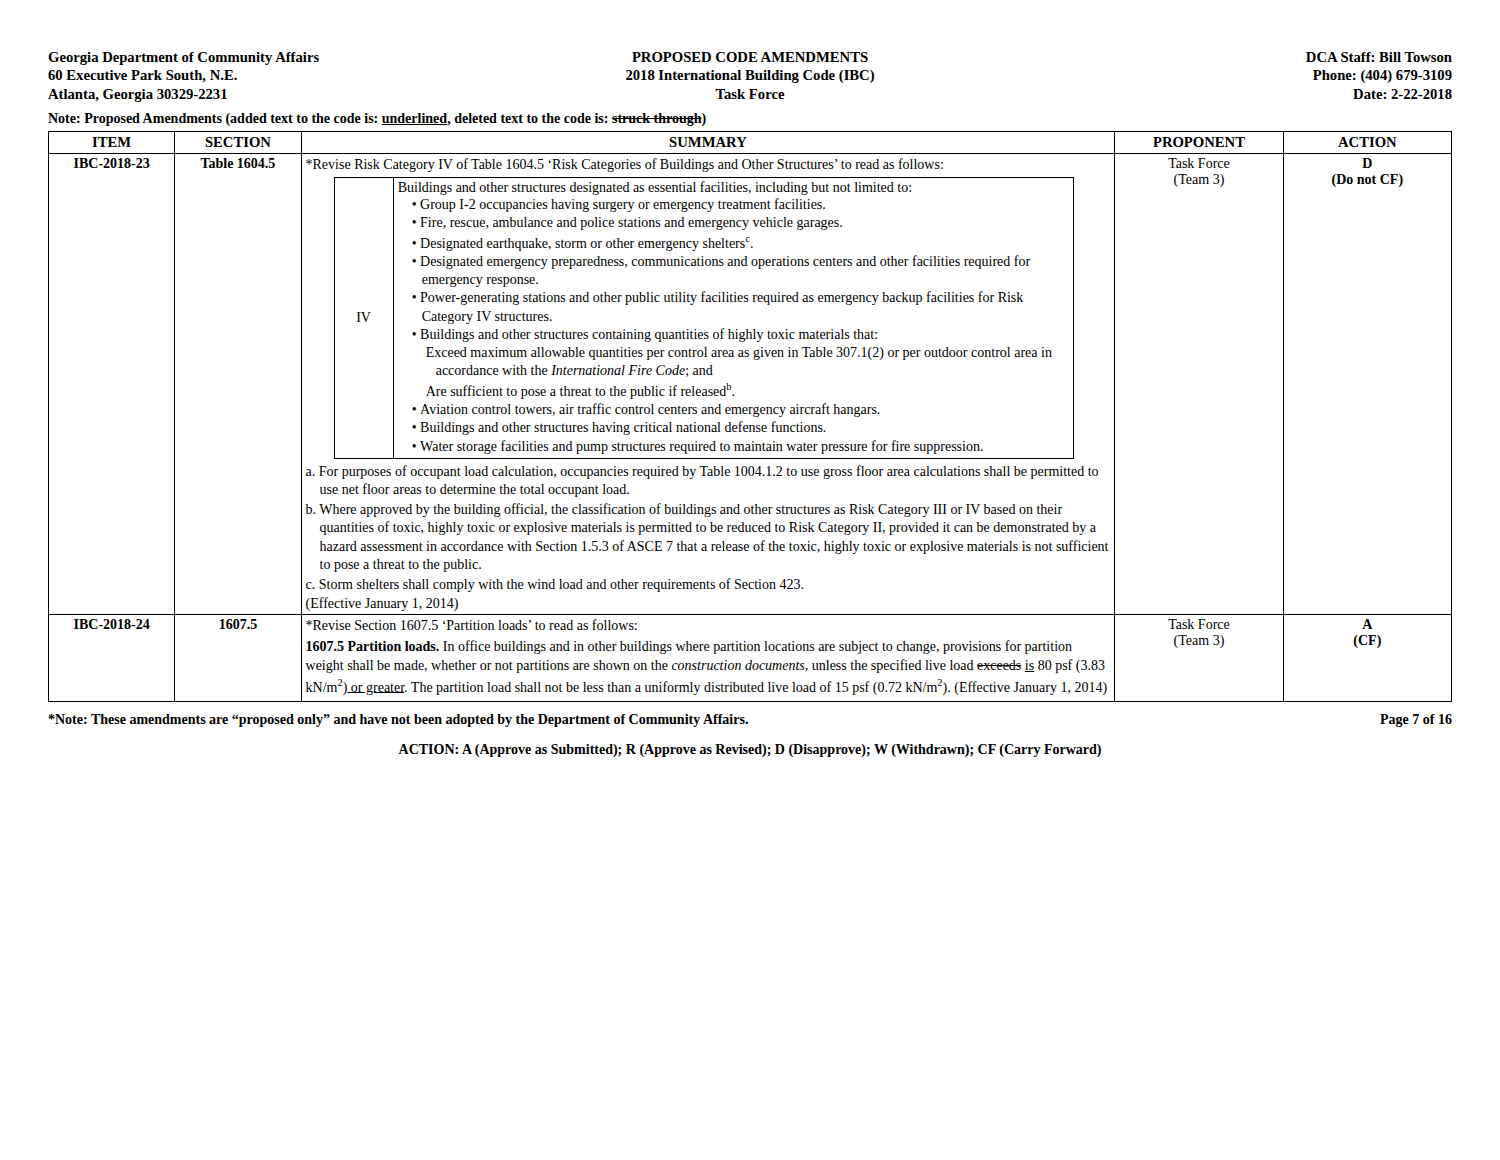| Georgia Department of Community Affairs | PROPOSED CODE AMENDMENTS | DCA Staff: Bill Towson |
| 60 Executive Park South, N.E. | 2018 International Building Code (IBC) | Phone: (404) 679-3109 |
| Atlanta, Georgia 30329-2231 | Task Force | Date: 2-22-2018 |
Note: Proposed Amendments (added text to the code is: underlined, deleted text to the code is: struck through)
| ITEM | SECTION | SUMMARY | PROPONENT | ACTION |
| --- | --- | --- | --- | --- |
| IBC-2018-23 | Table 1604.5 | *Revise Risk Category IV of Table 1604.5 ‘Risk Categories of Buildings and Other Structures’ to read as follows: / IV / Buildings and other structures designated as essential facilities, including but not limited to: Group I-2 occupancies having surgery or emergency treatment facilities. Fire, rescue, ambulance and police stations and emergency vehicle garages. Designated earthquake, storm or other emergency shelters c . Designated emergency preparedness, communications and operations centers and other facilities required for emergency response. Power-generating stations and other public utility facilities required as emergency backup facilities for Risk Category IV structures. Buildings and other structures containing quantities of highly toxic materials that: Exceed maximum allowable quantities per control area as given in Table 307.1(2) or per outdoor control area in accordance with the International Fire Code ; and Are sufficient to pose a threat to the public if released b . Aviation control towers, air traffic control centers and emergency aircraft hangars. Buildings and other structures having critical national defense functions. Water storage facilities and pump structures required to maintain water pressure for fire suppression. / a. For purposes of occupant load calculation, occupancies required by Table 1004.1.2 to use gross floor area calculations shall be permitted to use net floor areas to determine the total occupant load. b. Where approved by the building official, the classification of buildings and other structures as Risk Category III or IV based on their quantities of toxic, highly toxic or explosive materials is permitted to be reduced to Risk Category II, provided it can be demonstrated by a hazard assessment in accordance with Section 1.5.3 of ASCE 7 that a release of the toxic, highly toxic or explosive materials is not sufficient to pose a threat to the public. c. Storm shelters shall comply with the wind load and other requirements of Section 423. (Effective January 1, 2014) | Task Force (Team 3) | D (Do not CF) |
| IBC-2018-24 | 1607.5 | *Revise Section 1607.5 ‘Partition loads’ to read as follows: 1607.5 Partition loads. In office buildings and in other buildings where partition locations are subject to change, provisions for partition weight shall be made, whether or not partitions are shown on the construction documents, unless the specified live load exceeds is 80 psf (3.83 kN/m 2 ) or greater . The partition load shall not be less than a uniformly distributed live load of 15 psf (0.72 kN/m 2 ). (Effective January 1, 2014) | Task Force (Team 3) | A (CF) |
*Note: These amendments are “proposed only” and have not been adopted by the Department of Community Affairs.
Page 7 of 16
ACTION: A (Approve as Submitted); R (Approve as Revised); D (Disapprove); W (Withdrawn); CF (Carry Forward)